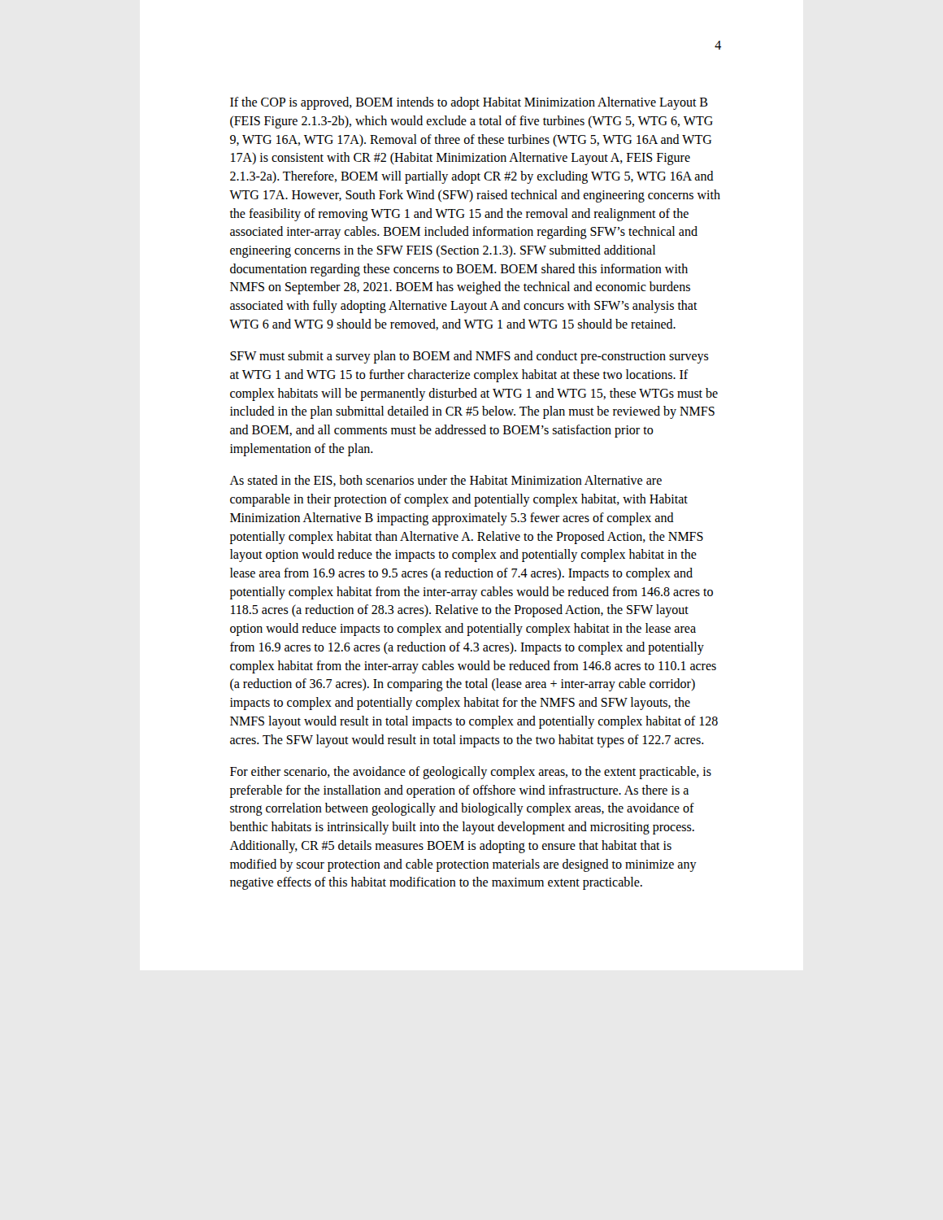4
If the COP is approved, BOEM intends to adopt Habitat Minimization Alternative Layout B (FEIS Figure 2.1.3-2b), which would exclude a total of five turbines (WTG 5, WTG 6, WTG 9, WTG 16A, WTG 17A). Removal of three of these turbines (WTG 5, WTG 16A and WTG 17A) is consistent with CR #2 (Habitat Minimization Alternative Layout A, FEIS Figure 2.1.3-2a). Therefore, BOEM will partially adopt CR #2 by excluding WTG 5, WTG 16A and WTG 17A. However, South Fork Wind (SFW) raised technical and engineering concerns with the feasibility of removing WTG 1 and WTG 15 and the removal and realignment of the associated inter-array cables. BOEM included information regarding SFW’s technical and engineering concerns in the SFW FEIS (Section 2.1.3). SFW submitted additional documentation regarding these concerns to BOEM. BOEM shared this information with NMFS on September 28, 2021. BOEM has weighed the technical and economic burdens associated with fully adopting Alternative Layout A and concurs with SFW’s analysis that WTG 6 and WTG 9 should be removed, and WTG 1 and WTG 15 should be retained.
SFW must submit a survey plan to BOEM and NMFS and conduct pre-construction surveys at WTG 1 and WTG 15 to further characterize complex habitat at these two locations. If complex habitats will be permanently disturbed at WTG 1 and WTG 15, these WTGs must be included in the plan submittal detailed in CR #5 below. The plan must be reviewed by NMFS and BOEM, and all comments must be addressed to BOEM’s satisfaction prior to implementation of the plan.
As stated in the EIS, both scenarios under the Habitat Minimization Alternative are comparable in their protection of complex and potentially complex habitat, with Habitat Minimization Alternative B impacting approximately 5.3 fewer acres of complex and potentially complex habitat than Alternative A. Relative to the Proposed Action, the NMFS layout option would reduce the impacts to complex and potentially complex habitat in the lease area from 16.9 acres to 9.5 acres (a reduction of 7.4 acres). Impacts to complex and potentially complex habitat from the inter-array cables would be reduced from 146.8 acres to 118.5 acres (a reduction of 28.3 acres). Relative to the Proposed Action, the SFW layout option would reduce impacts to complex and potentially complex habitat in the lease area from 16.9 acres to 12.6 acres (a reduction of 4.3 acres). Impacts to complex and potentially complex habitat from the inter-array cables would be reduced from 146.8 acres to 110.1 acres (a reduction of 36.7 acres). In comparing the total (lease area + inter-array cable corridor) impacts to complex and potentially complex habitat for the NMFS and SFW layouts, the NMFS layout would result in total impacts to complex and potentially complex habitat of 128 acres. The SFW layout would result in total impacts to the two habitat types of 122.7 acres.
For either scenario, the avoidance of geologically complex areas, to the extent practicable, is preferable for the installation and operation of offshore wind infrastructure. As there is a strong correlation between geologically and biologically complex areas, the avoidance of benthic habitats is intrinsically built into the layout development and micrositing process. Additionally, CR #5 details measures BOEM is adopting to ensure that habitat that is modified by scour protection and cable protection materials are designed to minimize any negative effects of this habitat modification to the maximum extent practicable.